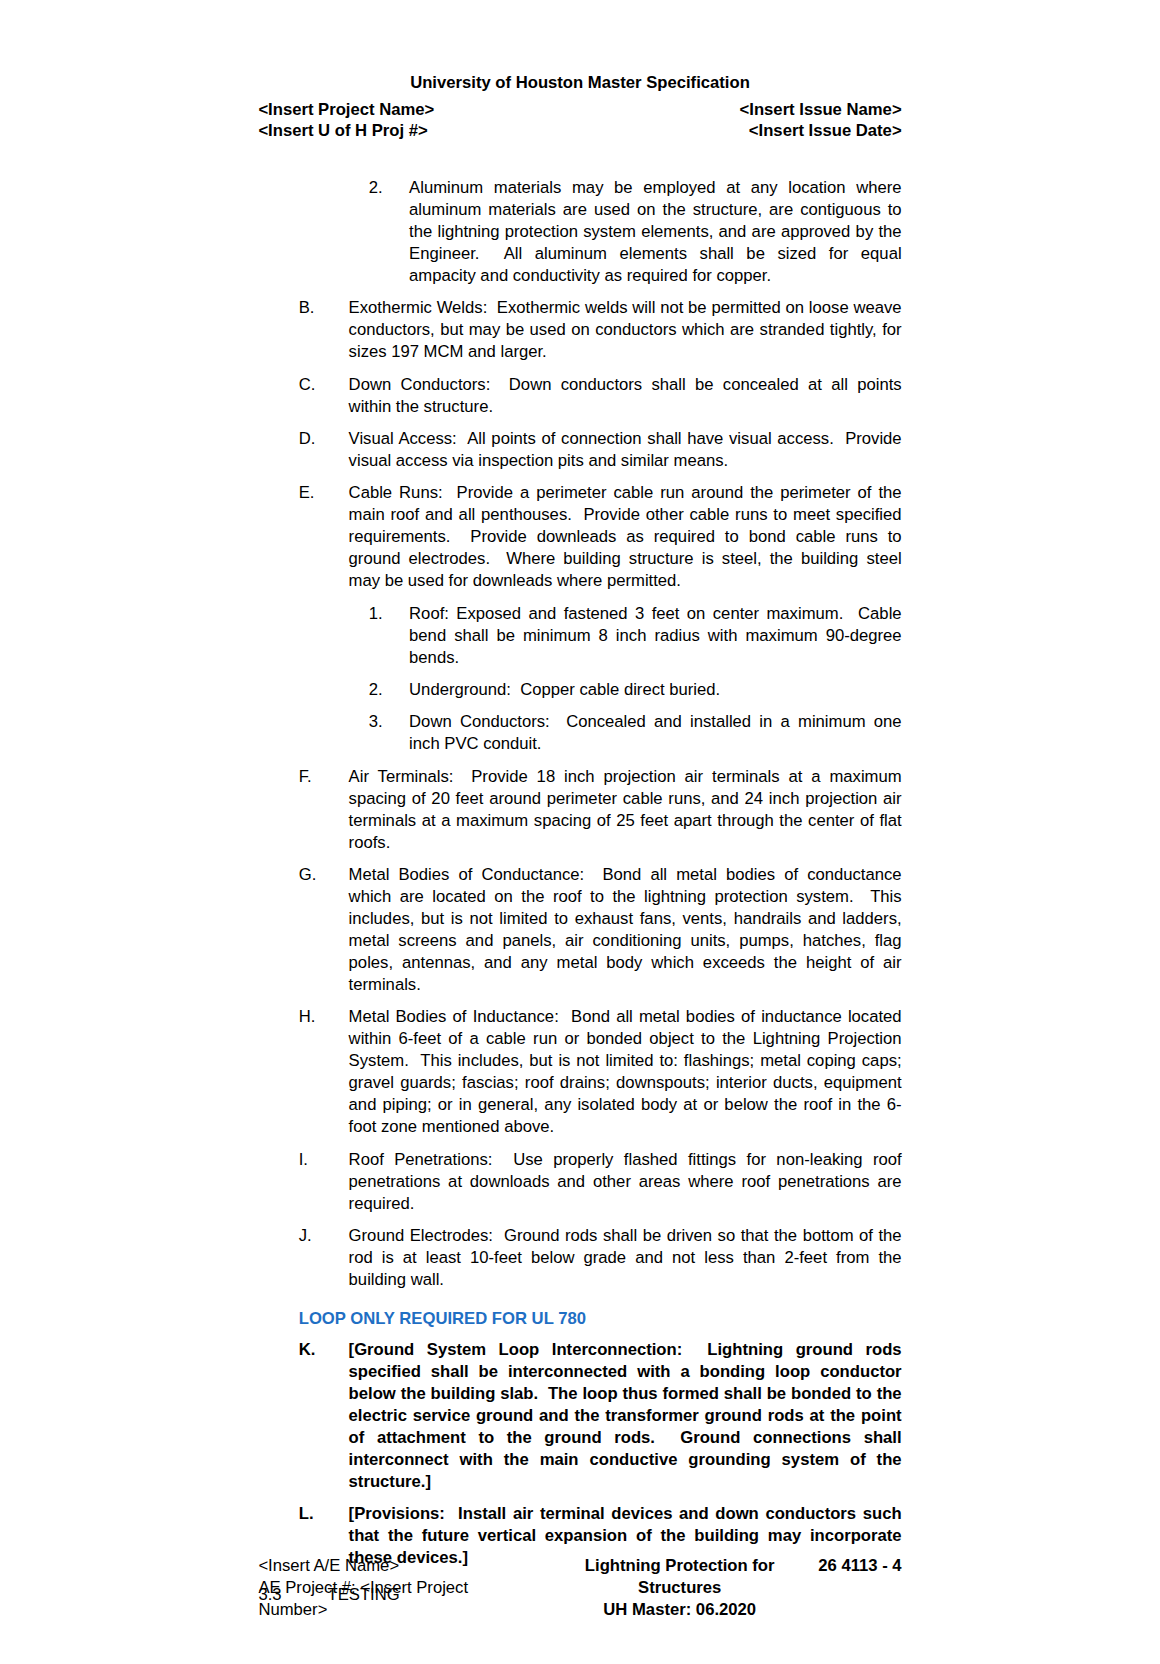University of Houston Master Specification
<Insert Project Name>
<Insert Issue Name>
<Insert U of H Proj #>
<Insert Issue Date>
2.
Aluminum materials may be employed at any location where aluminum materials are used on the structure, are contiguous to the lightning protection system elements, and are approved by the Engineer. All aluminum elements shall be sized for equal ampacity and conductivity as required for copper.
B.
Exothermic Welds: Exothermic welds will not be permitted on loose weave conductors, but may be used on conductors which are stranded tightly, for sizes 197 MCM and larger.
C.
Down Conductors: Down conductors shall be concealed at all points within the structure.
D.
Visual Access: All points of connection shall have visual access. Provide visual access via inspection pits and similar means.
E.
Cable Runs: Provide a perimeter cable run around the perimeter of the main roof and all penthouses. Provide other cable runs to meet specified requirements. Provide downleads as required to bond cable runs to ground electrodes. Where building structure is steel, the building steel may be used for downleads where permitted.
1.
Roof: Exposed and fastened 3 feet on center maximum. Cable bend shall be minimum 8 inch radius with maximum 90-degree bends.
2.
Underground: Copper cable direct buried.
3.
Down Conductors: Concealed and installed in a minimum one inch PVC conduit.
F.
Air Terminals: Provide 18 inch projection air terminals at a maximum spacing of 20 feet around perimeter cable runs, and 24 inch projection air terminals at a maximum spacing of 25 feet apart through the center of flat roofs.
G.
Metal Bodies of Conductance: Bond all metal bodies of conductance which are located on the roof to the lightning protection system. This includes, but is not limited to exhaust fans, vents, handrails and ladders, metal screens and panels, air conditioning units, pumps, hatches, flag poles, antennas, and any metal body which exceeds the height of air terminals.
H.
Metal Bodies of Inductance: Bond all metal bodies of inductance located within 6-feet of a cable run or bonded object to the Lightning Projection System. This includes, but is not limited to: flashings; metal coping caps; gravel guards; fascias; roof drains; downspouts; interior ducts, equipment and piping; or in general, any isolated body at or below the roof in the 6-foot zone mentioned above.
I.
Roof Penetrations: Use properly flashed fittings for non-leaking roof penetrations at downloads and other areas where roof penetrations are required.
J.
Ground Electrodes: Ground rods shall be driven so that the bottom of the rod is at least 10-feet below grade and not less than 2-feet from the building wall.
LOOP ONLY REQUIRED FOR UL 780
K.
[Ground System Loop Interconnection: Lightning ground rods specified shall be interconnected with a bonding loop conductor below the building slab. The loop thus formed shall be bonded to the electric service ground and the transformer ground rods at the point of attachment to the ground rods. Ground connections shall interconnect with the main conductive grounding system of the structure.]
L.
[Provisions: Install air terminal devices and down conductors such that the future vertical expansion of the building may incorporate these devices.]
3.3
TESTING
<Insert A/E Name>
AE Project #: <Insert Project Number>
Lightning Protection for Structures
UH Master: 06.2020
26 4113 - 4